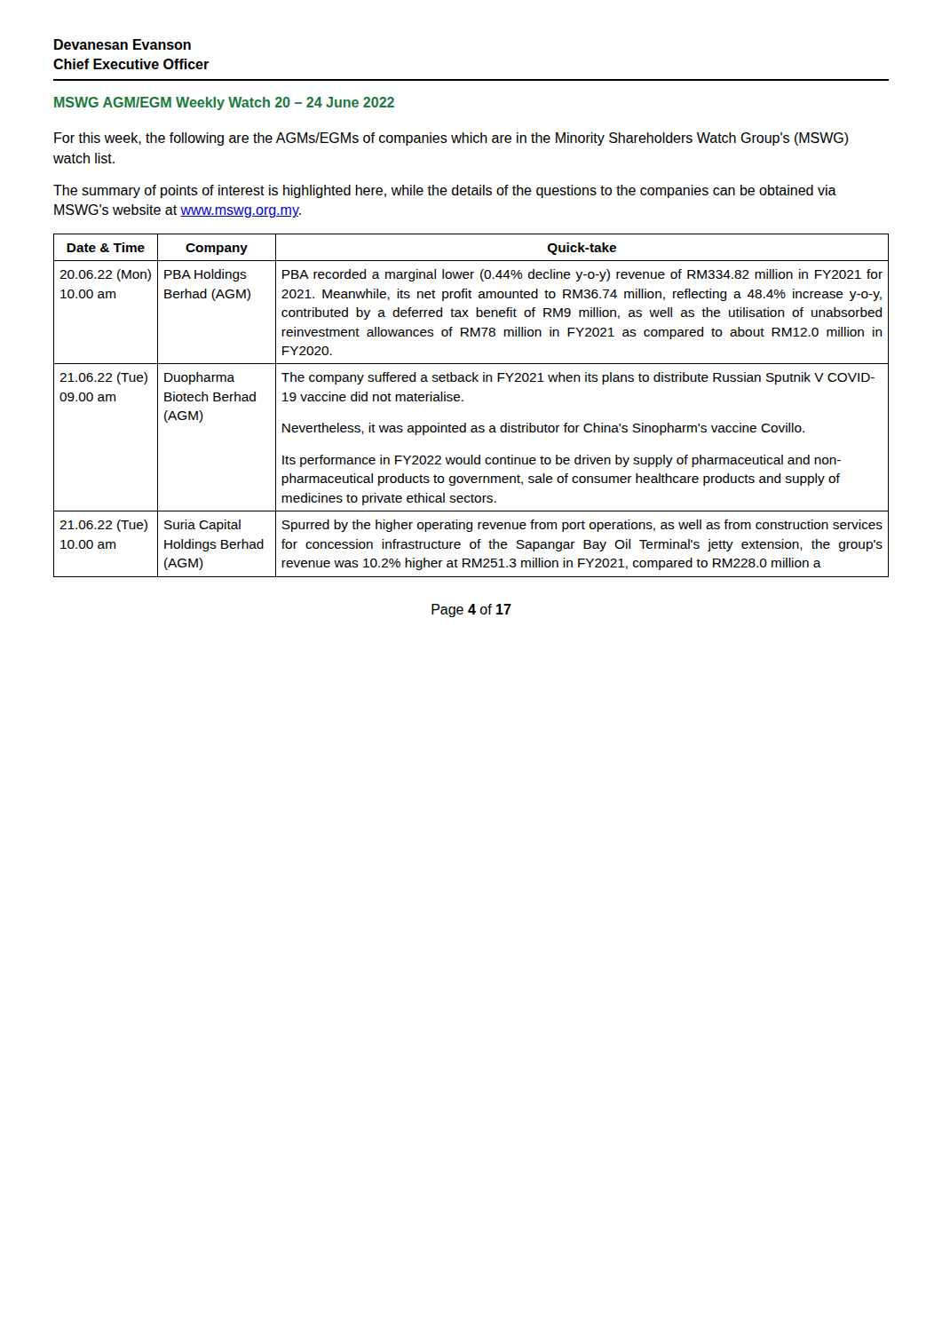Devanesan Evanson
Chief Executive Officer
MSWG AGM/EGM Weekly Watch 20 – 24 June 2022
For this week, the following are the AGMs/EGMs of companies which are in the Minority Shareholders Watch Group's (MSWG) watch list.
The summary of points of interest is highlighted here, while the details of the questions to the companies can be obtained via MSWG's website at www.mswg.org.my.
| Date & Time | Company | Quick-take |
| --- | --- | --- |
| 20.06.22 (Mon) 10.00 am | PBA Holdings Berhad (AGM) | PBA recorded a marginal lower (0.44% decline y-o-y) revenue of RM334.82 million in FY2021 for 2021. Meanwhile, its net profit amounted to RM36.74 million, reflecting a 48.4% increase y-o-y, contributed by a deferred tax benefit of RM9 million, as well as the utilisation of unabsorbed reinvestment allowances of RM78 million in FY2021 as compared to about RM12.0 million in FY2020. |
| 21.06.22 (Tue) 09.00 am | Duopharma Biotech Berhad (AGM) | The company suffered a setback in FY2021 when its plans to distribute Russian Sputnik V COVID-19 vaccine did not materialise. Nevertheless, it was appointed as a distributor for China's Sinopharm's vaccine Covillo. Its performance in FY2022 would continue to be driven by supply of pharmaceutical and non-pharmaceutical products to government, sale of consumer healthcare products and supply of medicines to private ethical sectors. |
| 21.06.22 (Tue) 10.00 am | Suria Capital Holdings Berhad (AGM) | Spurred by the higher operating revenue from port operations, as well as from construction services for concession infrastructure of the Sapangar Bay Oil Terminal's jetty extension, the group's revenue was 10.2% higher at RM251.3 million in FY2021, compared to RM228.0 million a |
Page 4 of 17